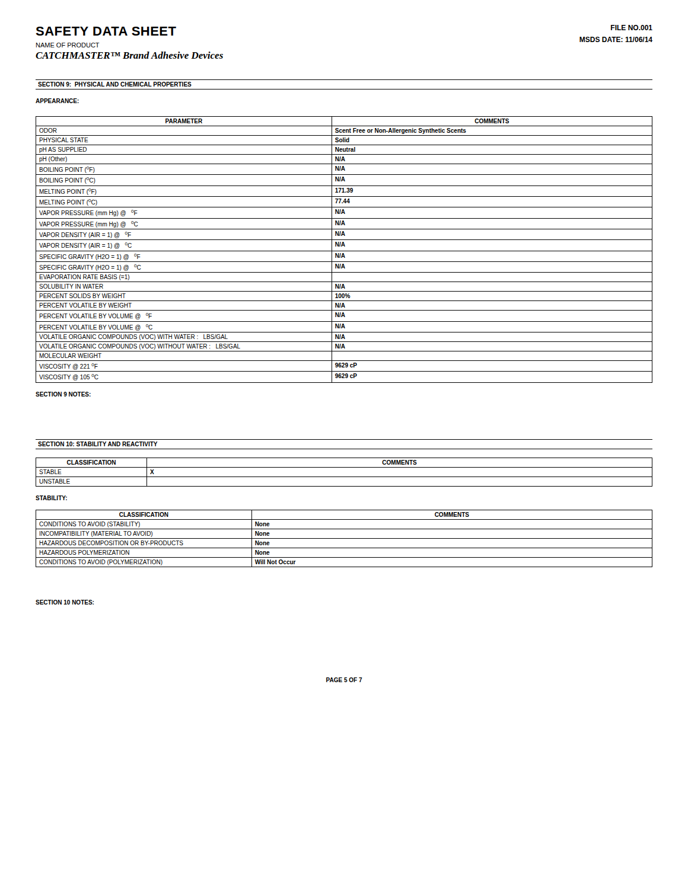SAFETY DATA SHEET
NAME OF PRODUCT
CATCHMASTER™ Brand Adhesive Devices
FILE NO.001
MSDS DATE: 11/06/14
SECTION 9: PHYSICAL AND CHEMICAL PROPERTIES
APPEARANCE:
| PARAMETER | COMMENTS |
| --- | --- |
| ODOR | Scent Free or Non-Allergenic Synthetic Scents |
| PHYSICAL STATE | Solid |
| pH AS SUPPLIED | Neutral |
| pH (Other) | N/A |
| BOILING POINT ( 0 F) | N/A |
| BOILING POINT ( 0 C) | N/A |
| MELTING POINT ( 0 F) | 171.39 |
| MELTING POINT ( 0 C) | 77.44 |
| VAPOR PRESSURE (mm Hg) @ 0 F | N/A |
| VAPOR PRESSURE (mm Hg) @ 0 C | N/A |
| VAPOR DENSITY (AIR = 1) @ 0 F | N/A |
| VAPOR DENSITY (AIR = 1) @ 0 C | N/A |
| SPECIFIC GRAVITY (H2O = 1) @ 0 F | N/A |
| SPECIFIC GRAVITY (H2O = 1) @ 0 C | N/A |
| EVAPORATION RATE BASIS (=1) | |
| SOLUBILITY IN WATER | N/A |
| PERCENT SOLIDS BY WEIGHT | 100% |
| PERCENT VOLATILE BY WEIGHT | N/A |
| PERCENT VOLATILE BY VOLUME @ 0 F | N/A |
| PERCENT VOLATILE BY VOLUME @ 0 C | N/A |
| VOLATILE ORGANIC COMPOUNDS (VOC) WITH WATER : LBS/GAL | N/A |
| VOLATILE ORGANIC COMPOUNDS (VOC) WITHOUT WATER : LBS/GAL | N/A |
| MOLECULAR WEIGHT | |
| VISCOSITY @ 221 0 F | 9629 cP |
| VISCOSITY @ 105 0 C | 9629 cP |
SECTION 9 NOTES:
SECTION 10: STABILITY AND REACTIVITY
| CLASSIFICATION | COMMENTS |
| --- | --- |
| STABLE | X |
| UNSTABLE | |
STABILITY:
| CLASSIFICATION | COMMENTS |
| --- | --- |
| CONDITIONS TO AVOID (STABILITY) | None |
| INCOMPATIBILITY (MATERIAL TO AVOID) | None |
| HAZARDOUS DECOMPOSITION OR BY-PRODUCTS | None |
| HAZARDOUS POLYMERIZATION | None |
| CONDITIONS TO AVOID (POLYMERIZATION) | Will Not Occur |
SECTION 10 NOTES:
PAGE 5 OF 7